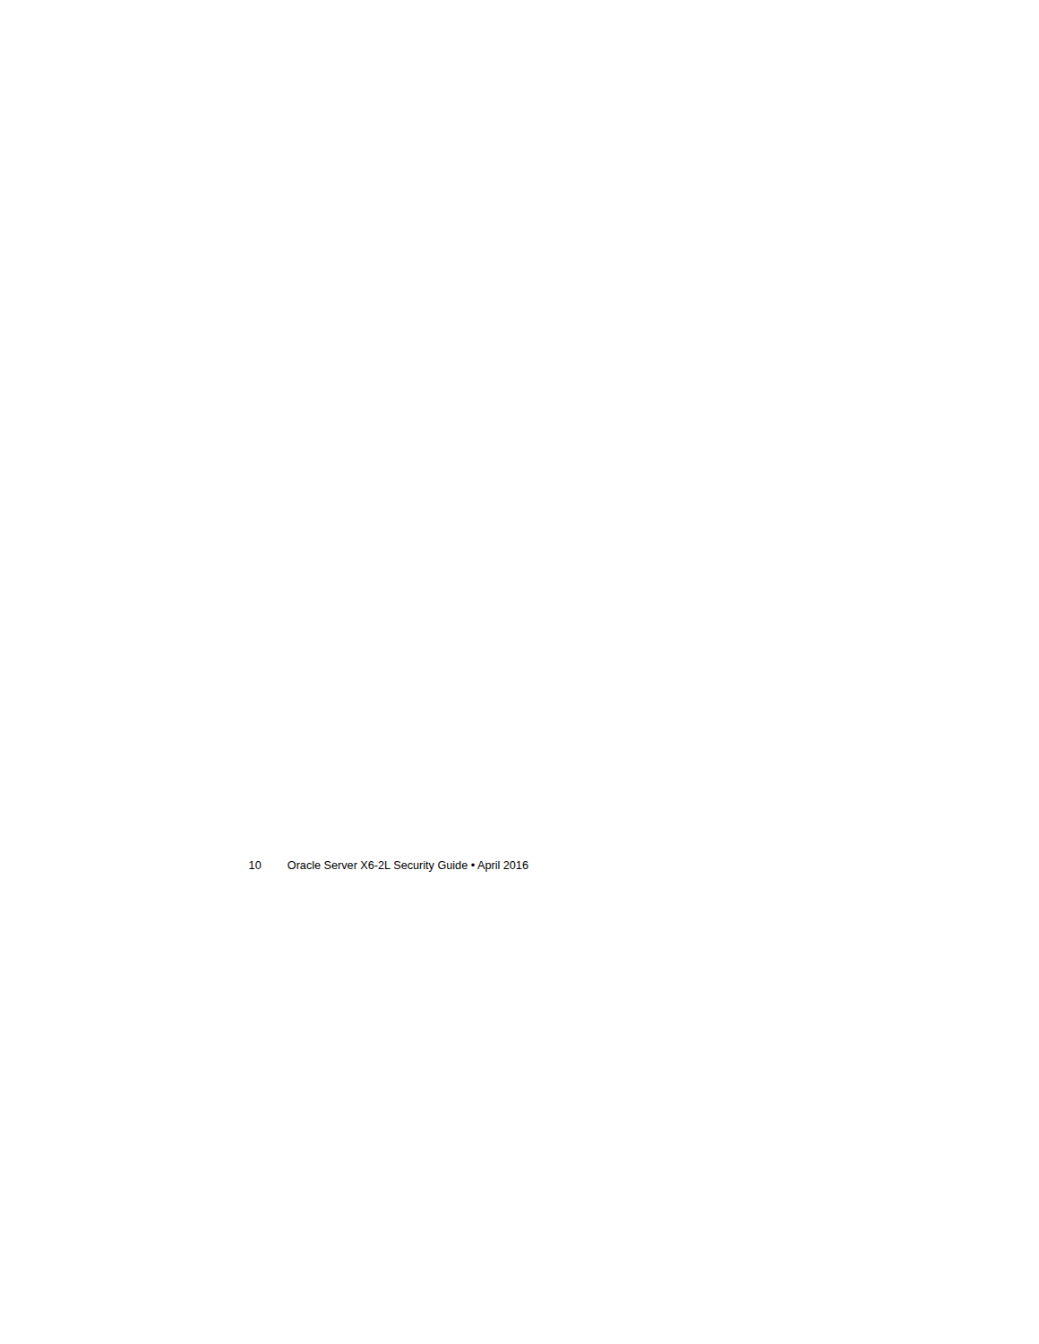10 Oracle Server X6-2L Security Guide • April 2016